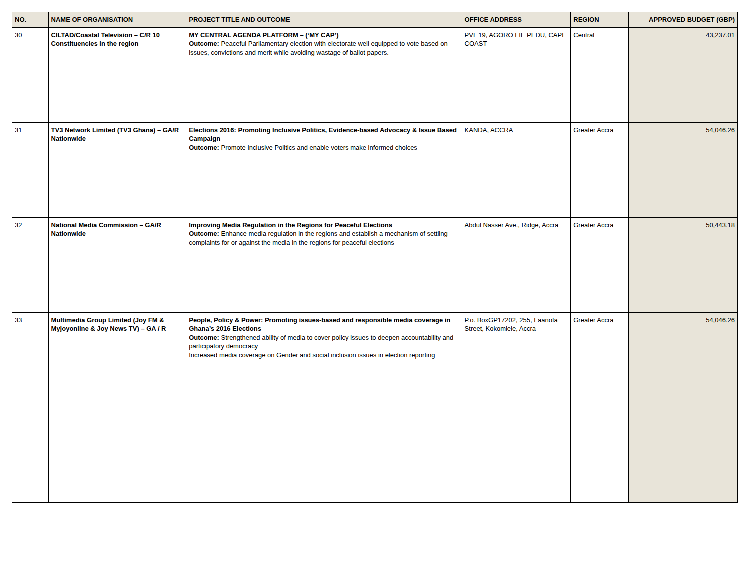| NO. | NAME OF ORGANISATION | PROJECT TITLE AND OUTCOME | OFFICE ADDRESS | REGION | APPROVED BUDGET (GBP) |
| --- | --- | --- | --- | --- | --- |
| 30 | CILTAD/Coastal Television – C/R 10 Constituencies in the region | MY CENTRAL AGENDA PLATFORM – (‘MY CAP’) Outcome: Peaceful Parliamentary election with electorate well equipped to vote based on issues, convictions and merit while avoiding wastage of ballot papers. | PVL 19, AGORO FIE PEDU, CAPE COAST | Central | 43,237.01 |
| 31 | TV3 Network Limited (TV3 Ghana) – GA/R Nationwide | Elections 2016: Promoting Inclusive Politics, Evidence-based Advocacy & Issue Based Campaign Outcome: Promote Inclusive Politics and enable voters make informed choices | KANDA, ACCRA | Greater Accra | 54,046.26 |
| 32 | National Media Commission – GA/R Nationwide | Improving Media Regulation in the Regions for Peaceful Elections Outcome: Enhance media regulation in the regions and establish a mechanism of settling complaints for or against the media in the regions for peaceful elections | Abdul Nasser Ave., Ridge, Accra | Greater Accra | 50,443.18 |
| 33 | Multimedia Group Limited (Joy FM & Myjoyonline & Joy News TV) – GA / R | People, Policy & Power: Promoting issues-based and responsible media coverage in Ghana’s 2016 Elections Outcome: Strengthened ability of media to cover policy issues to deepen accountability and participatory democracy Increased media coverage on Gender and social inclusion issues in election reporting | P.o. BoxGP17202, 255, Faanofa Street, Kokomlele, Accra | Greater Accra | 54,046.26 |